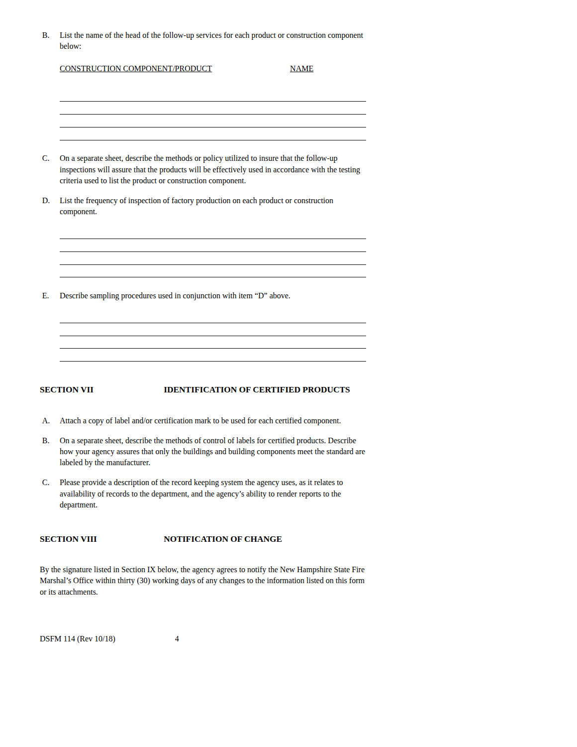B.
List the name of the head of the follow-up services for each product or construction component below:
CONSTRUCTION COMPONENT/PRODUCT
NAME
C.
On a separate sheet, describe the methods or policy utilized to insure that the follow-up inspections will assure that the products will be effectively used in accordance with the testing criteria used to list the product or construction component.
D.
List the frequency of inspection of factory production on each product or construction component.
E.
Describe sampling procedures used in conjunction with item “D” above.
SECTION VII IDENTIFICATION OF CERTIFIED PRODUCTS
A.
Attach a copy of label and/or certification mark to be used for each certified component.
B.
On a separate sheet, describe the methods of control of labels for certified products. Describe how your agency assures that only the buildings and building components meet the standard are labeled by the manufacturer.
C.
Please provide a description of the record keeping system the agency uses, as it relates to availability of records to the department, and the agency’s ability to render reports to the department.
SECTION VIII NOTIFICATION OF CHANGE
By the signature listed in Section IX below, the agency agrees to notify the New Hampshire State Fire Marshal’s Office within thirty (30) working days of any changes to the information listed on this form or its attachments.
DSFM 114 (Rev 10/18) 4